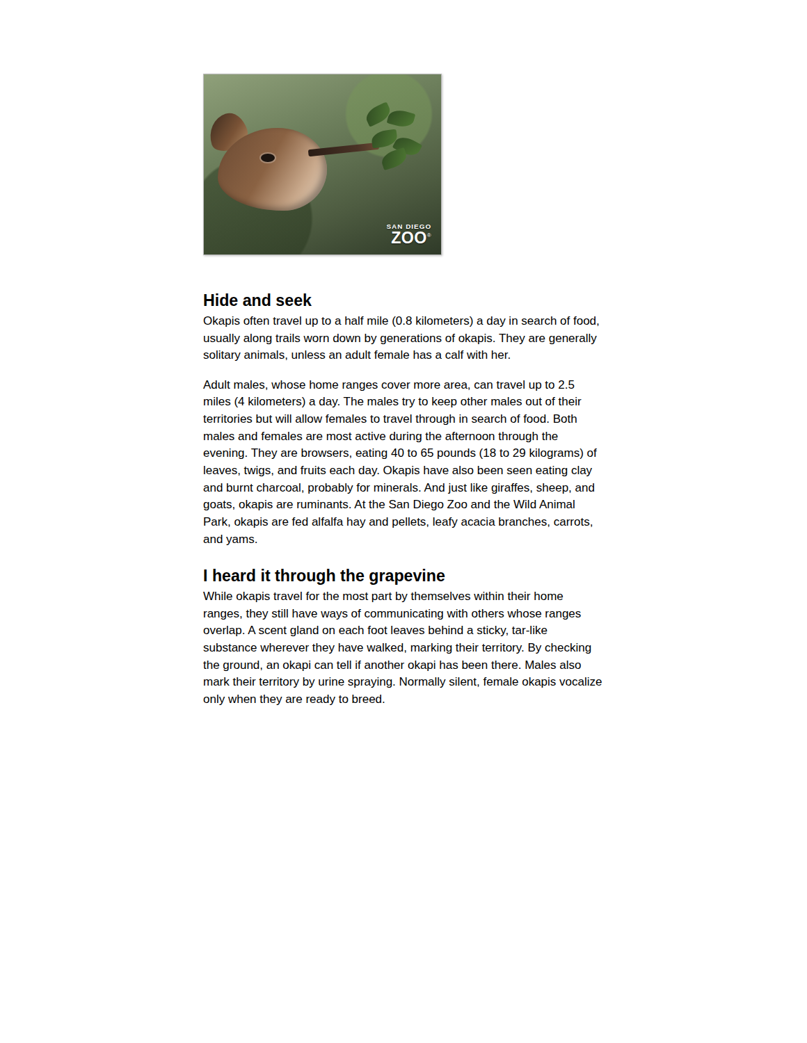SAN DIEGO
ZOO®
Hide and seek
Okapis often travel up to a half mile (0.8 kilometers) a day in search of food, usually along trails worn down by generations of okapis. They are generally solitary animals, unless an adult female has a calf with her.
Adult males, whose home ranges cover more area, can travel up to 2.5 miles (4 kilometers) a day. The males try to keep other males out of their territories but will allow females to travel through in search of food. Both males and females are most active during the afternoon through the evening. They are browsers, eating 40 to 65 pounds (18 to 29 kilograms) of leaves, twigs, and fruits each day. Okapis have also been seen eating clay and burnt charcoal, probably for minerals. And just like giraffes, sheep, and goats, okapis are ruminants. At the San Diego Zoo and the Wild Animal Park, okapis are fed alfalfa hay and pellets, leafy acacia branches, carrots, and yams.
I heard it through the grapevine
While okapis travel for the most part by themselves within their home ranges, they still have ways of communicating with others whose ranges overlap. A scent gland on each foot leaves behind a sticky, tar-like substance wherever they have walked, marking their territory. By checking the ground, an okapi can tell if another okapi has been there. Males also mark their territory by urine spraying. Normally silent, female okapis vocalize only when they are ready to breed.